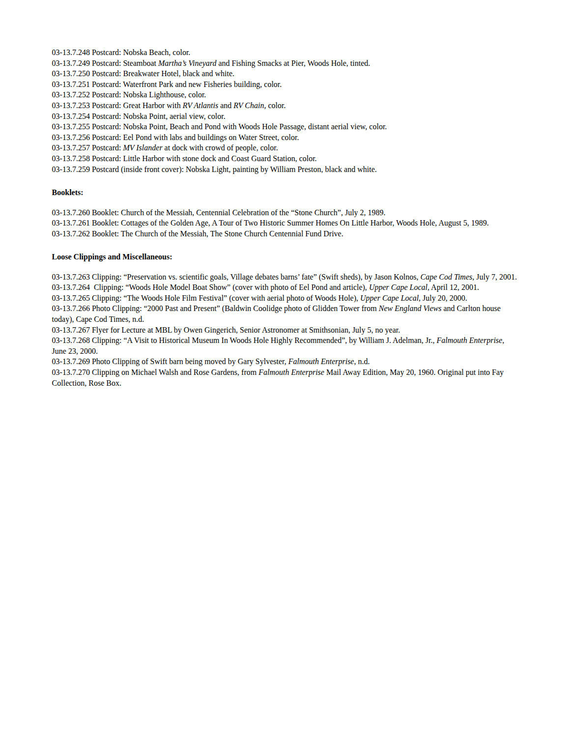03-13.7.248 Postcard: Nobska Beach, color.
03-13.7.249 Postcard: Steamboat Martha’s Vineyard and Fishing Smacks at Pier, Woods Hole, tinted.
03-13.7.250 Postcard: Breakwater Hotel, black and white.
03-13.7.251 Postcard: Waterfront Park and new Fisheries building, color.
03-13.7.252 Postcard: Nobska Lighthouse, color.
03-13.7.253 Postcard: Great Harbor with RV Atlantis and RV Chain, color.
03-13.7.254 Postcard: Nobska Point, aerial view, color.
03-13.7.255 Postcard: Nobska Point, Beach and Pond with Woods Hole Passage, distant aerial view, color.
03-13.7.256 Postcard: Eel Pond with labs and buildings on Water Street, color.
03-13.7.257 Postcard: MV Islander at dock with crowd of people, color.
03-13.7.258 Postcard: Little Harbor with stone dock and Coast Guard Station, color.
03-13.7.259 Postcard (inside front cover): Nobska Light, painting by William Preston, black and white.
Booklets:
03-13.7.260 Booklet: Church of the Messiah, Centennial Celebration of the “Stone Church”, July 2, 1989.
03-13.7.261 Booklet: Cottages of the Golden Age, A Tour of Two Historic Summer Homes On Little Harbor, Woods Hole, August 5, 1989.
03-13.7.262 Booklet: The Church of the Messiah, The Stone Church Centennial Fund Drive.
Loose Clippings and Miscellaneous:
03-13.7.263 Clipping: “Preservation vs. scientific goals, Village debates barns’ fate” (Swift sheds), by Jason Kolnos, Cape Cod Times, July 7, 2001.
03-13.7.264 Clipping: “Woods Hole Model Boat Show” (cover with photo of Eel Pond and article), Upper Cape Local, April 12, 2001.
03-13.7.265 Clipping: “The Woods Hole Film Festival” (cover with aerial photo of Woods Hole), Upper Cape Local, July 20, 2000.
03-13.7.266 Photo Clipping: “2000 Past and Present” (Baldwin Coolidge photo of Glidden Tower from New England Views and Carlton house today), Cape Cod Times, n.d.
03-13.7.267 Flyer for Lecture at MBL by Owen Gingerich, Senior Astronomer at Smithsonian, July 5, no year.
03-13.7.268 Clipping: “A Visit to Historical Museum In Woods Hole Highly Recommended”, by William J. Adelman, Jr., Falmouth Enterprise, June 23, 2000.
03-13.7.269 Photo Clipping of Swift barn being moved by Gary Sylvester, Falmouth Enterprise, n.d.
03-13.7.270 Clipping on Michael Walsh and Rose Gardens, from Falmouth Enterprise Mail Away Edition, May 20, 1960. Original put into Fay Collection, Rose Box.